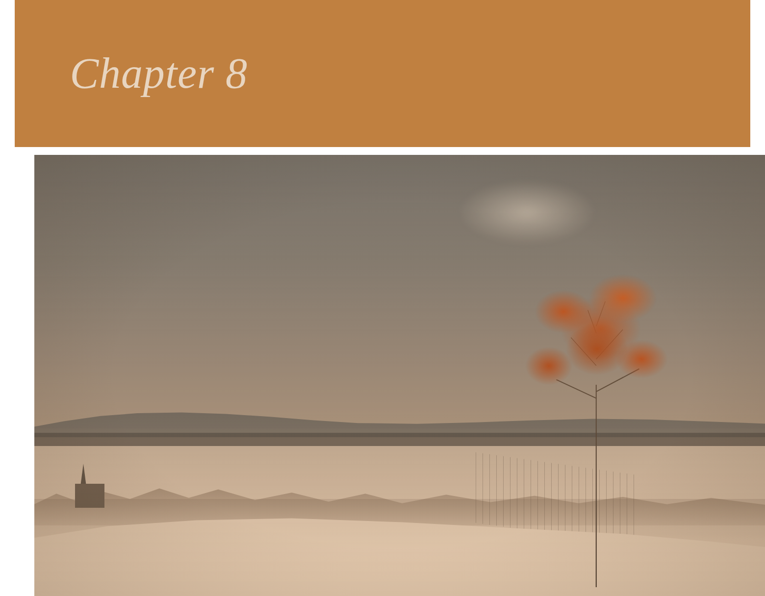Chapter 8